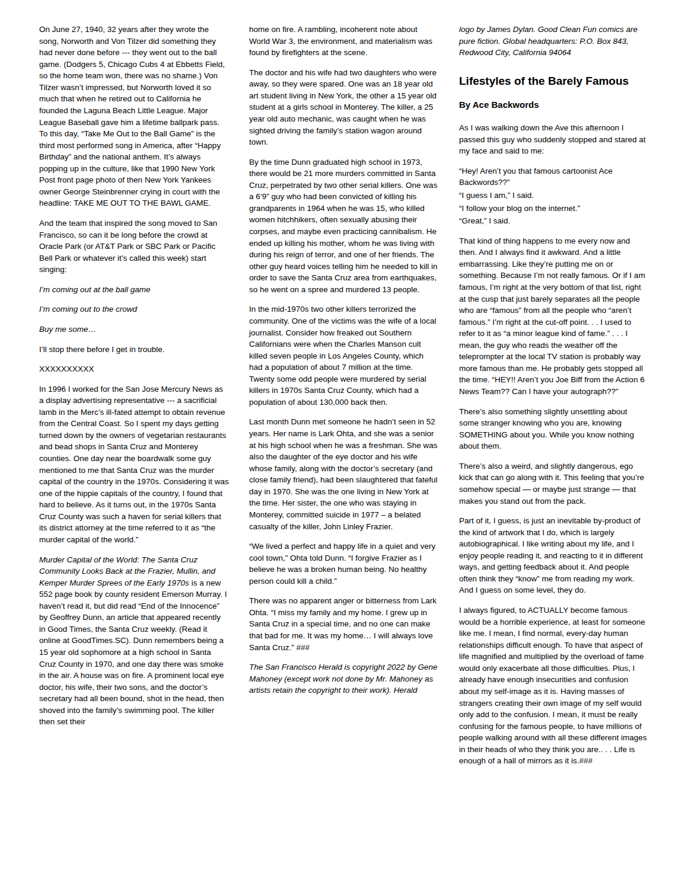On June 27, 1940, 32 years after they wrote the song, Norworth and Von Tilzer did something they had never done before --- they went out to the ball game. (Dodgers 5, Chicago Cubs 4 at Ebbetts Field, so the home team won, there was no shame.) Von Tilzer wasn’t impressed, but Norworth loved it so much that when he retired out to California he founded the Laguna Beach Little League. Major League Baseball gave him a lifetime ballpark pass. To this day, “Take Me Out to the Ball Game” is the third most performed song in America, after “Happy Birthday” and the national anthem. It’s always popping up in the culture, like that 1990 New York Post front page photo of then New York Yankees owner George Steinbrenner crying in court with the headline: TAKE ME OUT TO THE BAWL GAME.
And the team that inspired the song moved to San Francisco, so can it be long before the crowd at Oracle Park (or AT&T Park or SBC Park or Pacific Bell Park or whatever it’s called this week) start singing:
I’m coming out at the ball game
I’m coming out to the crowd
Buy me some…
I’ll stop there before I get in trouble.
XXXXXXXXXX
In 1996 I worked for the San Jose Mercury News as a display advertising representative --- a sacrificial lamb in the Merc’s ill-fated attempt to obtain revenue from the Central Coast. So I spent my days getting turned down by the owners of vegetarian restaurants and bead shops in Santa Cruz and Monterey counties. One day near the boardwalk some guy mentioned to me that Santa Cruz was the murder capital of the country in the 1970s. Considering it was one of the hippie capitals of the country, I found that hard to believe. As it turns out, in the 1970s Santa Cruz County was such a haven for serial killers that its district attorney at the time referred to it as “the murder capital of the world.”
Murder Capital of the World: The Santa Cruz Community Looks Back at the Frazier, Mullin, and Kemper Murder Sprees of the Early 1970s is a new 552 page book by county resident Emerson Murray. I haven’t read it, but did read “End of the Innocence” by Geoffrey Dunn, an article that appeared recently in Good Times, the Santa Cruz weekly. (Read it online at GoodTimes.SC). Dunn remembers being a 15 year old sophomore at a high school in Santa Cruz County in 1970, and one day there was smoke in the air. A house was on fire. A prominent local eye doctor, his wife, their two sons, and the doctor’s secretary had all been bound, shot in the head, then shoved into the family’s swimming pool. The killer then set their
home on fire. A rambling, incoherent note about World War 3, the environment, and materialism was found by firefighters at the scene.
The doctor and his wife had two daughters who were away, so they were spared. One was an 18 year old art student living in New York, the other a 15 year old student at a girls school in Monterey. The killer, a 25 year old auto mechanic, was caught when he was sighted driving the family’s station wagon around town.
By the time Dunn graduated high school in 1973, there would be 21 more murders committed in Santa Cruz, perpetrated by two other serial killers. One was a 6’9” guy who had been convicted of killing his grandparents in 1964 when he was 15, who killed women hitchhikers, often sexually abusing their corpses, and maybe even practicing cannibalism. He ended up killing his mother, whom he was living with during his reign of terror, and one of her friends. The other guy heard voices telling him he needed to kill in order to save the Santa Cruz area from earthquakes, so he went on a spree and murdered 13 people.
In the mid-1970s two other killers terrorized the community. One of the victims was the wife of a local journalist. Consider how freaked out Southern Californians were when the Charles Manson cult killed seven people in Los Angeles County, which had a population of about 7 million at the time. Twenty some odd people were murdered by serial killers in 1970s Santa Cruz County, which had a population of about 130,000 back then.
Last month Dunn met someone he hadn’t seen in 52 years. Her name is Lark Ohta, and she was a senior at his high school when he was a freshman. She was also the daughter of the eye doctor and his wife whose family, along with the doctor’s secretary (and close family friend), had been slaughtered that fateful day in 1970. She was the one living in New York at the time. Her sister, the one who was staying in Monterey, committed suicide in 1977 – a belated casualty of the killer, John Linley Frazier.
“We lived a perfect and happy life in a quiet and very cool town,” Ohta told Dunn. “I forgive Frazier as I believe he was a broken human being. No healthy person could kill a child.”
There was no apparent anger or bitterness from Lark Ohta. “I miss my family and my home. I grew up in Santa Cruz in a special time, and no one can make that bad for me. It was my home… I will always love Santa Cruz.” ###
The San Francisco Herald is copyright 2022 by Gene Mahoney (except work not done by Mr. Mahoney as artists retain the copyright to their work). Herald
logo by James Dylan. Good Clean Fun comics are pure fiction. Global headquarters: P.O. Box 843, Redwood City, California 94064
Lifestyles of the Barely Famous
By Ace Backwords
As I was walking down the Ave this afternoon I passed this guy who suddenly stopped and stared at my face and said to me:
“Hey! Aren’t you that famous cartoonist Ace Backwords??”
“I guess I am,” I said.
“I follow your blog on the internet.”
“Great,” I said.
That kind of thing happens to me every now and then. And I always find it awkward. And a little embarrassing. Like they’re putting me on or something. Because I’m not really famous. Or if I am famous, I’m right at the very bottom of that list, right at the cusp that just barely separates all the people who are “famous” from all the people who “aren’t famous.” I’m right at the cut-off point. . . I used to refer to it as “a minor league kind of fame.” . . . I mean, the guy who reads the weather off the teleprompter at the local TV station is probably way more famous than me. He probably gets stopped all the time. “HEY!! Aren’t you Joe Biff from the Action 6 News Team?? Can I have your autograph??”
There’s also something slightly unsettling about some stranger knowing who you are, knowing SOMETHING about you. While you know nothing about them.
There’s also a weird, and slightly dangerous, ego kick that can go along with it. This feeling that you’re somehow special — or maybe just strange — that makes you stand out from the pack.
Part of it, I guess, is just an inevitable by-product of the kind of artwork that I do, which is largely autobiographical. I like writing about my life, and I enjoy people reading it, and reacting to it in different ways, and getting feedback about it. And people often think they “know” me from reading my work. And I guess on some level, they do.
I always figured, to ACTUALLY become famous would be a horrible experience, at least for someone like me. I mean, I find normal, every-day human relationships difficult enough. To have that aspect of life magnified and multiplied by the overload of fame would only exacerbate all those difficulties. Plus, I already have enough insecurities and confusion about my self-image as it is. Having masses of strangers creating their own image of my self would only add to the confusion. I mean, it must be really confusing for the famous people, to have millions of people walking around with all these different images in their heads of who they think you are.. . . Life is enough of a hall of mirrors as it is.###